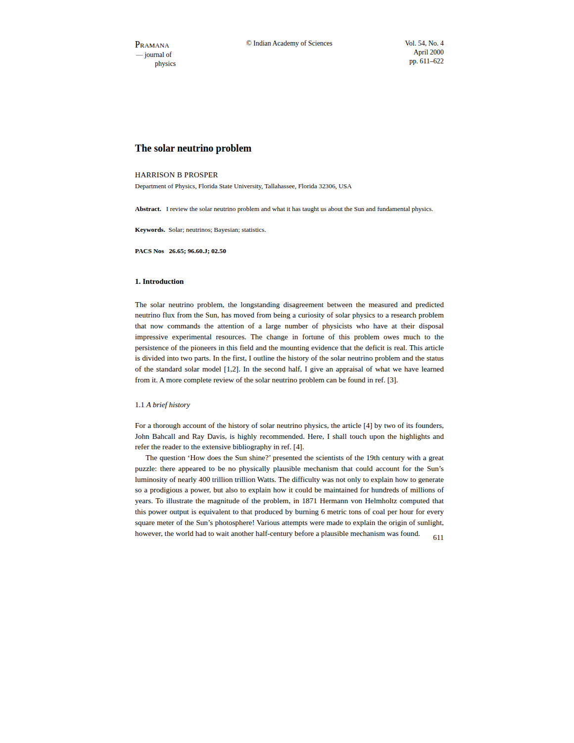| Pramana — journal of physics | © Indian Academy of Sciences | Vol. 54, No. 4 April 2000 pp. 611–622 |
The solar neutrino problem
HARRISON B PROSPER
Department of Physics, Florida State University, Tallahassee, Florida 32306, USA
Abstract. I review the solar neutrino problem and what it has taught us about the Sun and fundamental physics.
Keywords. Solar; neutrinos; Bayesian; statistics.
PACS Nos 26.65; 96.60.J; 02.50
1. Introduction
The solar neutrino problem, the longstanding disagreement between the measured and predicted neutrino flux from the Sun, has moved from being a curiosity of solar physics to a research problem that now commands the attention of a large number of physicists who have at their disposal impressive experimental resources. The change in fortune of this problem owes much to the persistence of the pioneers in this field and the mounting evidence that the deficit is real. This article is divided into two parts. In the first, I outline the history of the solar neutrino problem and the status of the standard solar model [1,2]. In the second half, I give an appraisal of what we have learned from it. A more complete review of the solar neutrino problem can be found in ref. [3].
1.1 A brief history
For a thorough account of the history of solar neutrino physics, the article [4] by two of its founders, John Bahcall and Ray Davis, is highly recommended. Here, I shall touch upon the highlights and refer the reader to the extensive bibliography in ref. [4].
The question ‘How does the Sun shine?’ presented the scientists of the 19th century with a great puzzle: there appeared to be no physically plausible mechanism that could account for the Sun’s luminosity of nearly 400 trillion trillion Watts. The difficulty was not only to explain how to generate so a prodigious a power, but also to explain how it could be maintained for hundreds of millions of years. To illustrate the magnitude of the problem, in 1871 Hermann von Helmholtz computed that this power output is equivalent to that produced by burning 6 metric tons of coal per hour for every square meter of the Sun’s photosphere! Various attempts were made to explain the origin of sunlight, however, the world had to wait another half-century before a plausible mechanism was found.
611